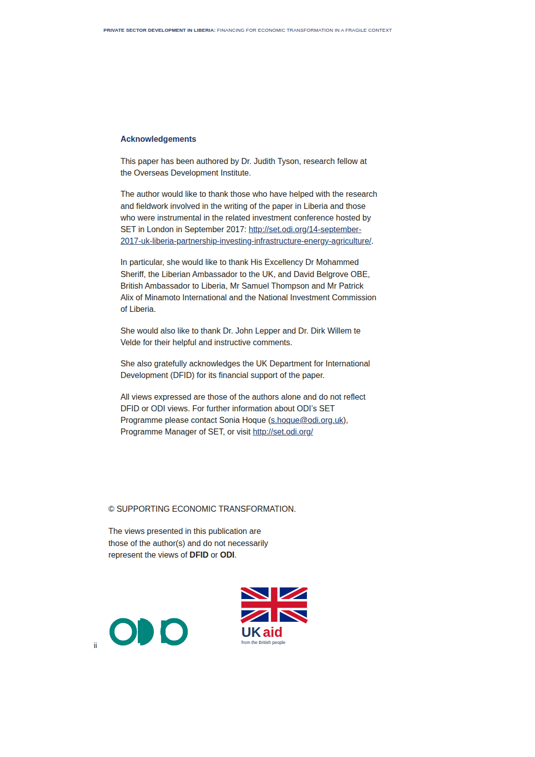PRIVATE SECTOR DEVELOPMENT IN LIBERIA: FINANCING FOR ECONOMIC TRANSFORMATION IN A FRAGILE CONTEXT
Acknowledgements
This paper has been authored by Dr. Judith Tyson, research fellow at the Overseas Development Institute.
The author would like to thank those who have helped with the research and fieldwork involved in the writing of the paper in Liberia and those who were instrumental in the related investment conference hosted by SET in London in September 2017: http://set.odi.org/14-september-2017-uk-liberia-partnership-investing-infrastructure-energy-agriculture/.
In particular, she would like to thank His Excellency Dr Mohammed Sheriff, the Liberian Ambassador to the UK, and David Belgrove OBE, British Ambassador to Liberia, Mr Samuel Thompson and Mr Patrick Alix of Minamoto International and the National Investment Commission of Liberia.
She would also like to thank Dr. John Lepper and Dr. Dirk Willem te Velde for their helpful and instructive comments.
She also gratefully acknowledges the UK Department for International Development (DFID) for its financial support of the paper.
All views expressed are those of the authors alone and do not reflect DFID or ODI views. For further information about ODI’s SET Programme please contact Sonia Hoque (s.hoque@odi.org.uk), Programme Manager of SET, or visit http://set.odi.org/
© SUPPORTING ECONOMIC TRANSFORMATION.
The views presented in this publication are those of the author(s) and do not necessarily represent the views of DFID or ODI.
UK aid from the British people
ii